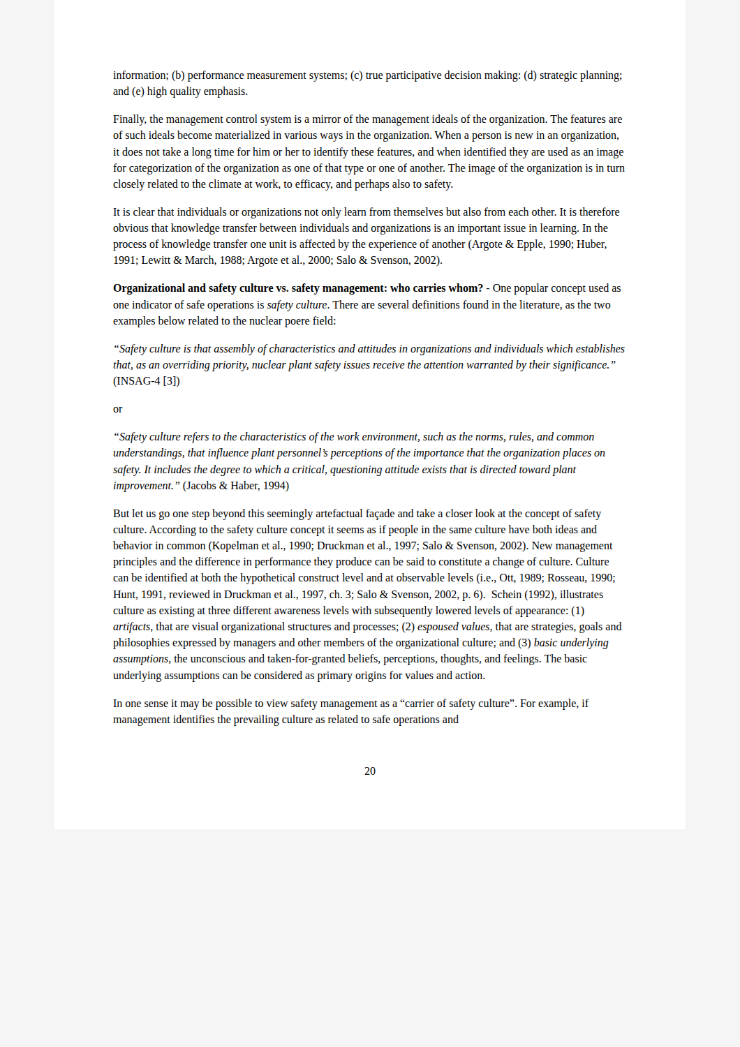information; (b) performance measurement systems; (c) true participative decision making: (d) strategic planning; and (e) high quality emphasis.
Finally, the management control system is a mirror of the management ideals of the organization. The features are of such ideals become materialized in various ways in the organization. When a person is new in an organization, it does not take a long time for him or her to identify these features, and when identified they are used as an image for categorization of the organization as one of that type or one of another. The image of the organization is in turn closely related to the climate at work, to efficacy, and perhaps also to safety.
It is clear that individuals or organizations not only learn from themselves but also from each other. It is therefore obvious that knowledge transfer between individuals and organizations is an important issue in learning. In the process of knowledge transfer one unit is affected by the experience of another (Argote & Epple, 1990; Huber, 1991; Lewitt & March, 1988; Argote et al., 2000; Salo & Svenson, 2002).
Organizational and safety culture vs. safety management: who carries whom? - One popular concept used as one indicator of safe operations is safety culture. There are several definitions found in the literature, as the two examples below related to the nuclear poere field:
“Safety culture is that assembly of characteristics and attitudes in organizations and individuals which establishes that, as an overriding priority, nuclear plant safety issues receive the attention warranted by their significance.” (INSAG-4 [3])
or
“Safety culture refers to the characteristics of the work environment, such as the norms, rules, and common understandings, that influence plant personnel’s perceptions of the importance that the organization places on safety. It includes the degree to which a critical, questioning attitude exists that is directed toward plant improvement.” (Jacobs & Haber, 1994)
But let us go one step beyond this seemingly artefactual façade and take a closer look at the concept of safety culture. According to the safety culture concept it seems as if people in the same culture have both ideas and behavior in common (Kopelman et al., 1990; Druckman et al., 1997; Salo & Svenson, 2002). New management principles and the difference in performance they produce can be said to constitute a change of culture. Culture can be identified at both the hypothetical construct level and at observable levels (i.e., Ott, 1989; Rosseau, 1990; Hunt, 1991, reviewed in Druckman et al., 1997, ch. 3; Salo & Svenson, 2002, p. 6). Schein (1992), illustrates culture as existing at three different awareness levels with subsequently lowered levels of appearance: (1) artifacts, that are visual organizational structures and processes; (2) espoused values, that are strategies, goals and philosophies expressed by managers and other members of the organizational culture; and (3) basic underlying assumptions, the unconscious and taken-for-granted beliefs, perceptions, thoughts, and feelings. The basic underlying assumptions can be considered as primary origins for values and action.
In one sense it may be possible to view safety management as a “carrier of safety culture”. For example, if management identifies the prevailing culture as related to safe operations and
20